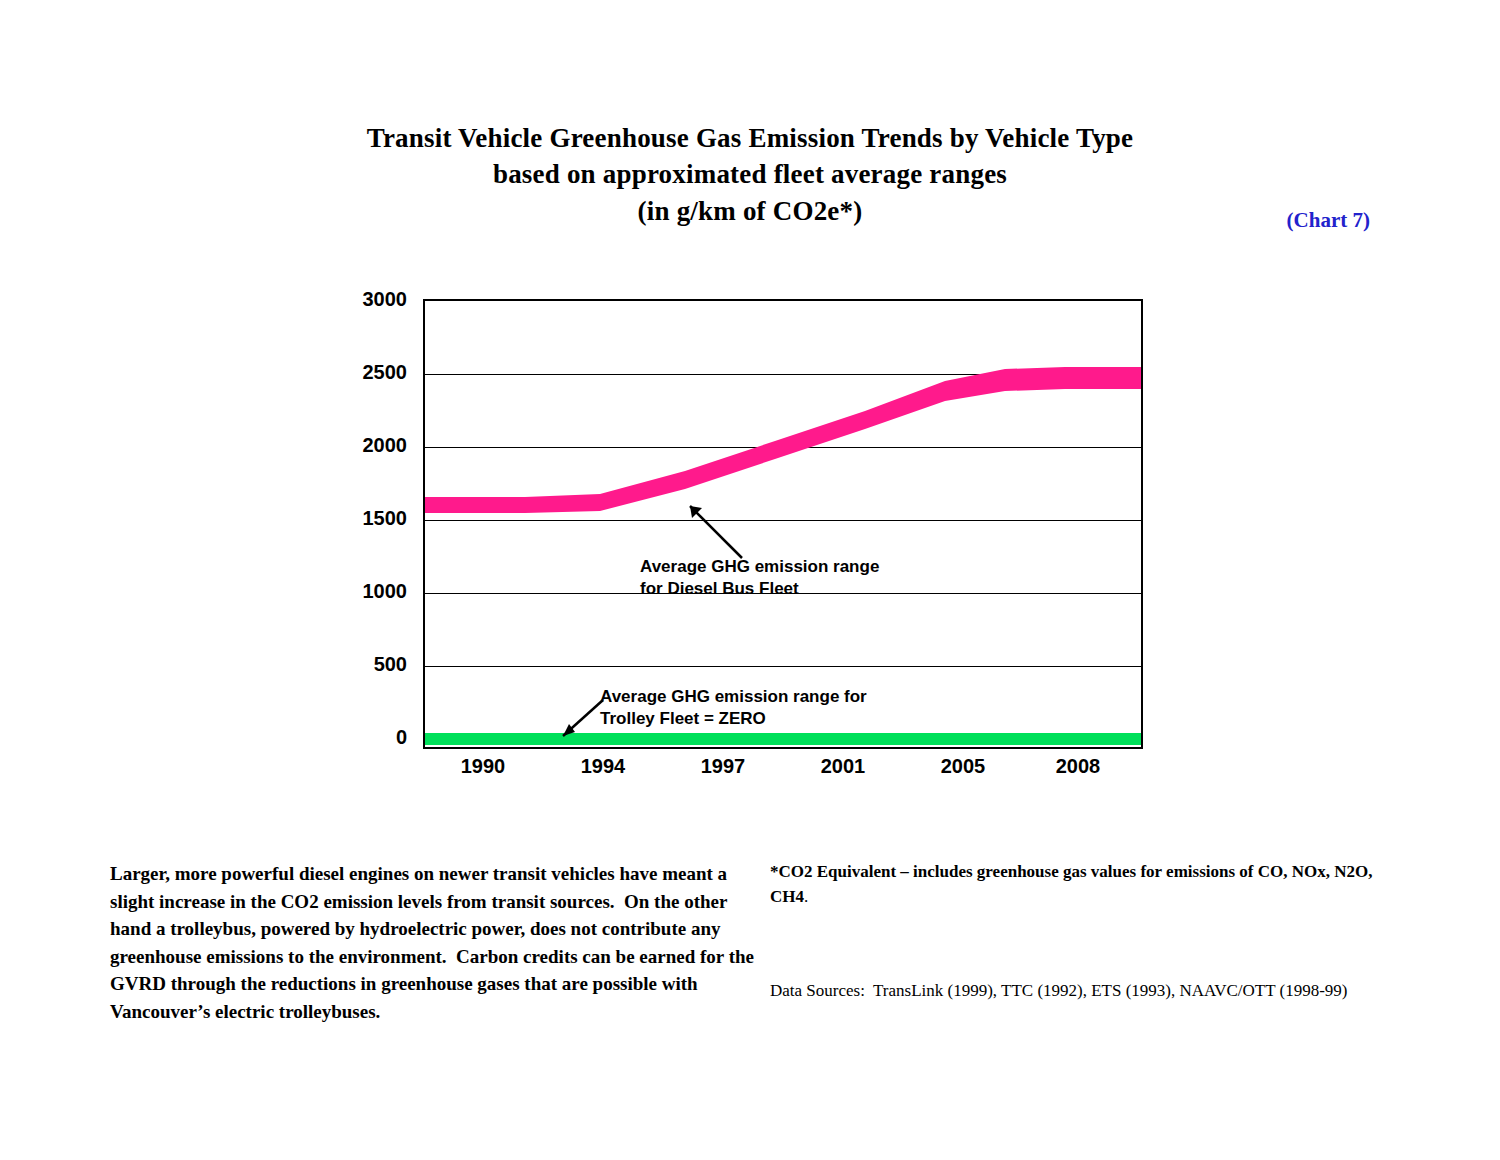Transit Vehicle Greenhouse Gas Emission Trends by Vehicle Type
based on approximated fleet average ranges
(in g/km of CO2e*)
(Chart 7)
3000 2500 2000 1500 1000 500 0
Average GHG emission range
for Diesel Bus Fleet
Average GHG emission range for
Trolley Fleet = ZERO
1990 1994 1997 2001 2005 2008
Larger, more powerful diesel engines on newer transit vehicles have meant a slight increase in the CO2 emission levels from transit sources. On the other hand a trolleybus, powered by hydroelectric power, does not contribute any greenhouse emissions to the environment. Carbon credits can be earned for the GVRD through the reductions in greenhouse gases that are possible with Vancouver’s electric trolleybuses.
*CO2 Equivalent – includes greenhouse gas values for emissions of CO, NOx, N2O, CH4.
Data Sources: TransLink (1999), TTC (1992), ETS (1993), NAAVC/OTT (1998-99)